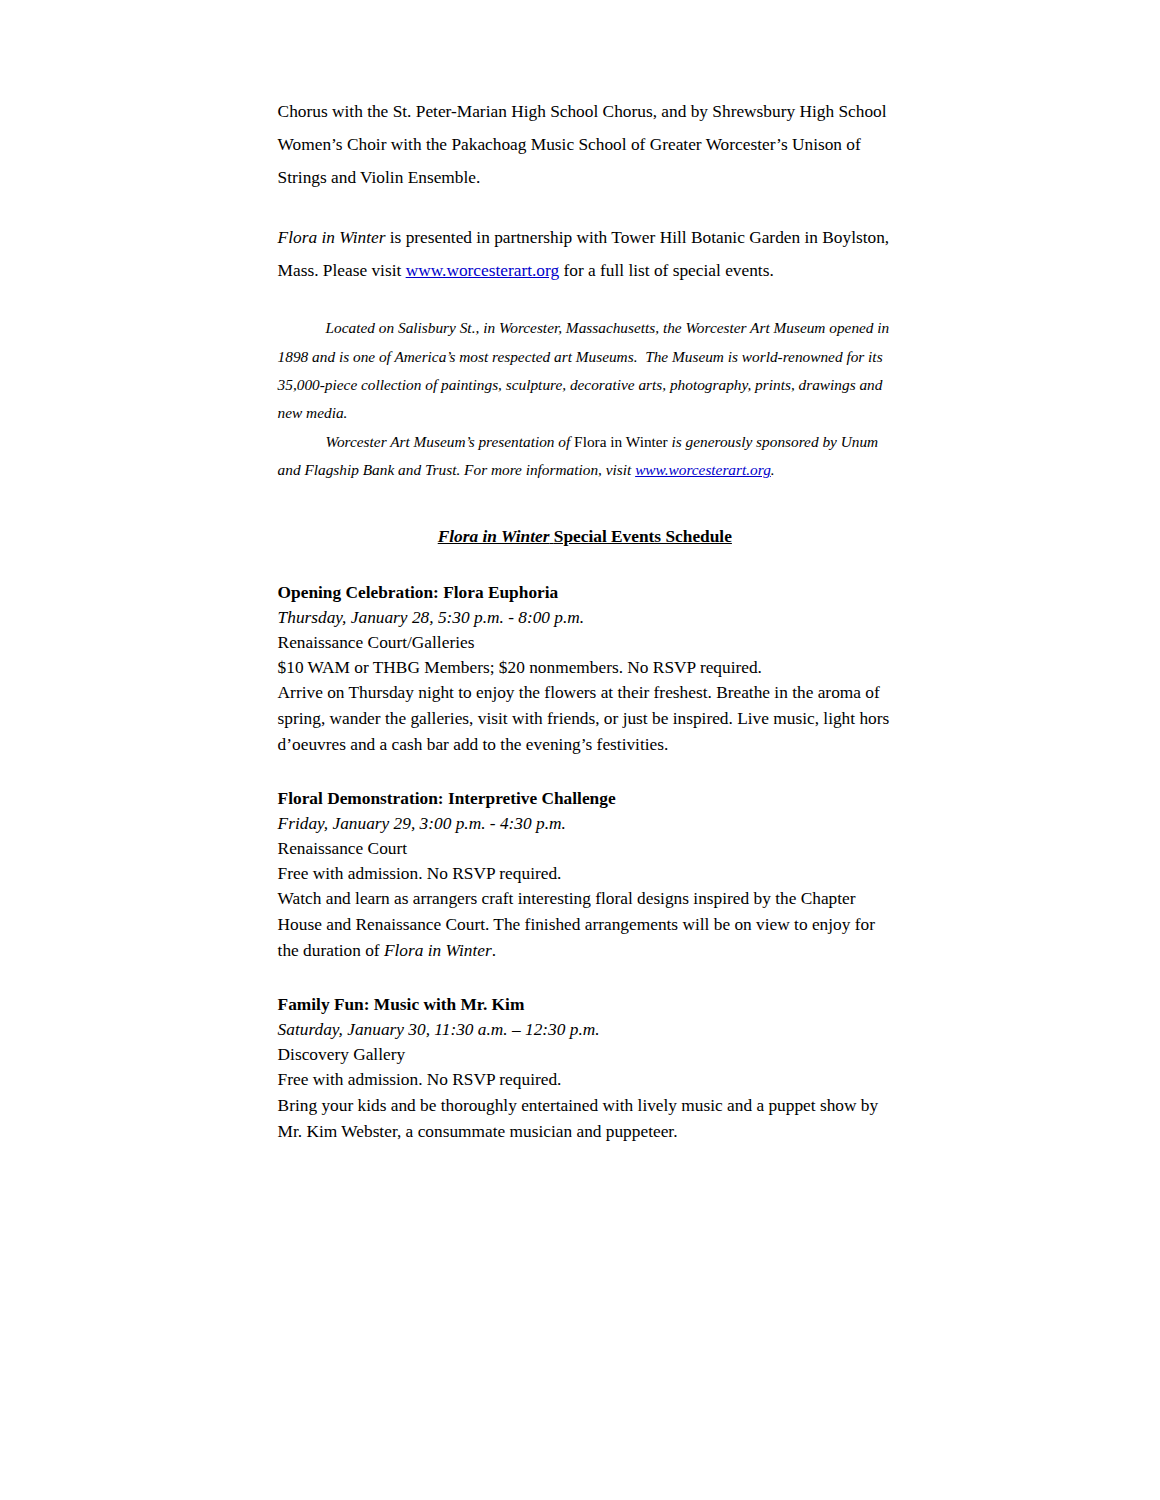Chorus with the St. Peter-Marian High School Chorus, and by Shrewsbury High School Women’s Choir with the Pakachoag Music School of Greater Worcester’s Unison of Strings and Violin Ensemble.
Flora in Winter is presented in partnership with Tower Hill Botanic Garden in Boylston, Mass. Please visit www.worcesterart.org for a full list of special events.
Located on Salisbury St., in Worcester, Massachusetts, the Worcester Art Museum opened in 1898 and is one of America’s most respected art Museums. The Museum is world-renowned for its 35,000-piece collection of paintings, sculpture, decorative arts, photography, prints, drawings and new media.
Worcester Art Museum’s presentation of Flora in Winter is generously sponsored by Unum and Flagship Bank and Trust. For more information, visit www.worcesterart.org.
Flora in Winter Special Events Schedule
Opening Celebration: Flora Euphoria
Thursday, January 28, 5:30 p.m. - 8:00 p.m.
Renaissance Court/Galleries
$10 WAM or THBG Members; $20 nonmembers. No RSVP required.
Arrive on Thursday night to enjoy the flowers at their freshest. Breathe in the aroma of spring, wander the galleries, visit with friends, or just be inspired. Live music, light hors d’oeuvres and a cash bar add to the evening’s festivities.
Floral Demonstration: Interpretive Challenge
Friday, January 29, 3:00 p.m. - 4:30 p.m.
Renaissance Court
Free with admission. No RSVP required.
Watch and learn as arrangers craft interesting floral designs inspired by the Chapter House and Renaissance Court. The finished arrangements will be on view to enjoy for the duration of Flora in Winter.
Family Fun: Music with Mr. Kim
Saturday, January 30, 11:30 a.m. – 12:30 p.m.
Discovery Gallery
Free with admission. No RSVP required.
Bring your kids and be thoroughly entertained with lively music and a puppet show by Mr. Kim Webster, a consummate musician and puppeteer.